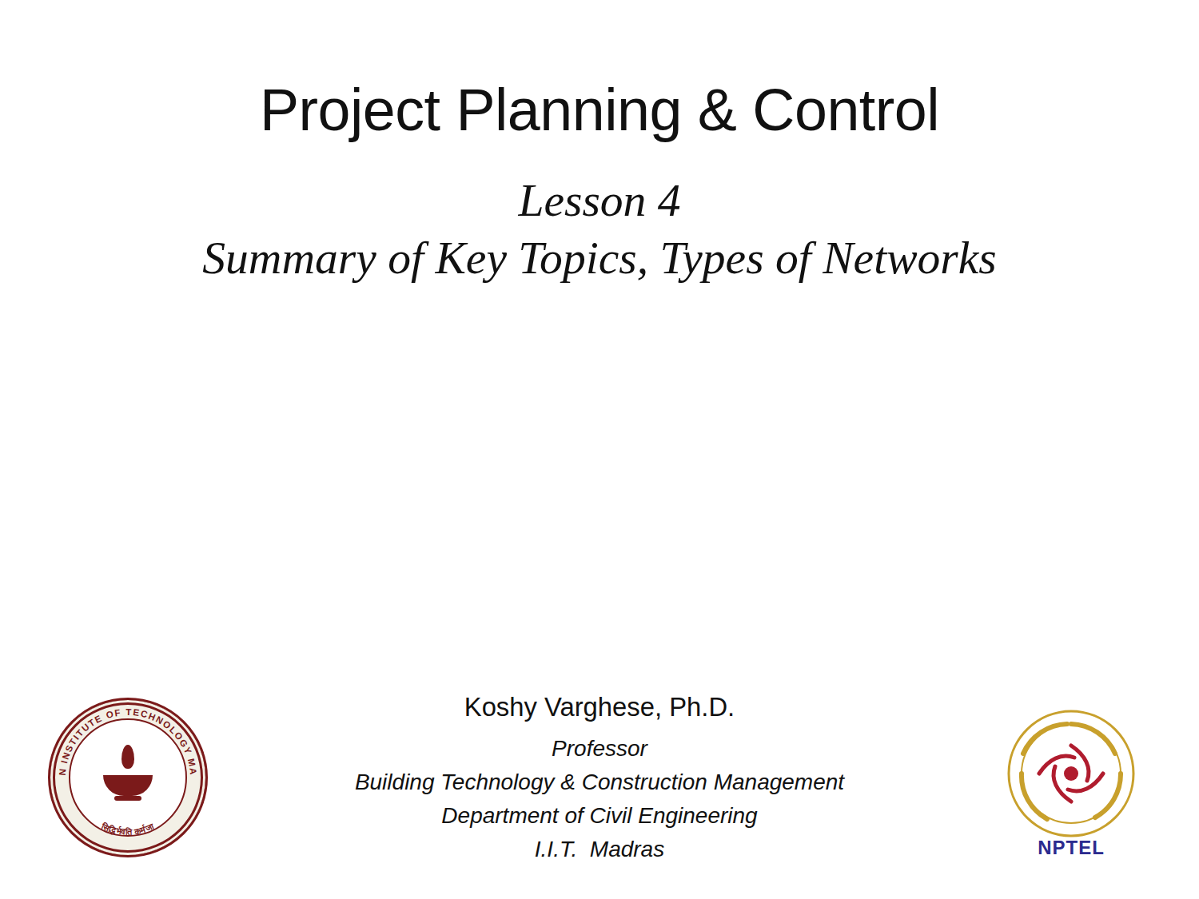Project Planning & Control
Lesson 4
Summary of Key Topics, Types of Networks
INDIAN INSTITUTE OF TECHNOLOGY MADRAS सिद्धिर्भवति कर्मजा
Koshy Varghese, Ph.D.
Professor
Building Technology & Construction Management
Department of Civil Engineering
I.I.T. Madras
NPTEL